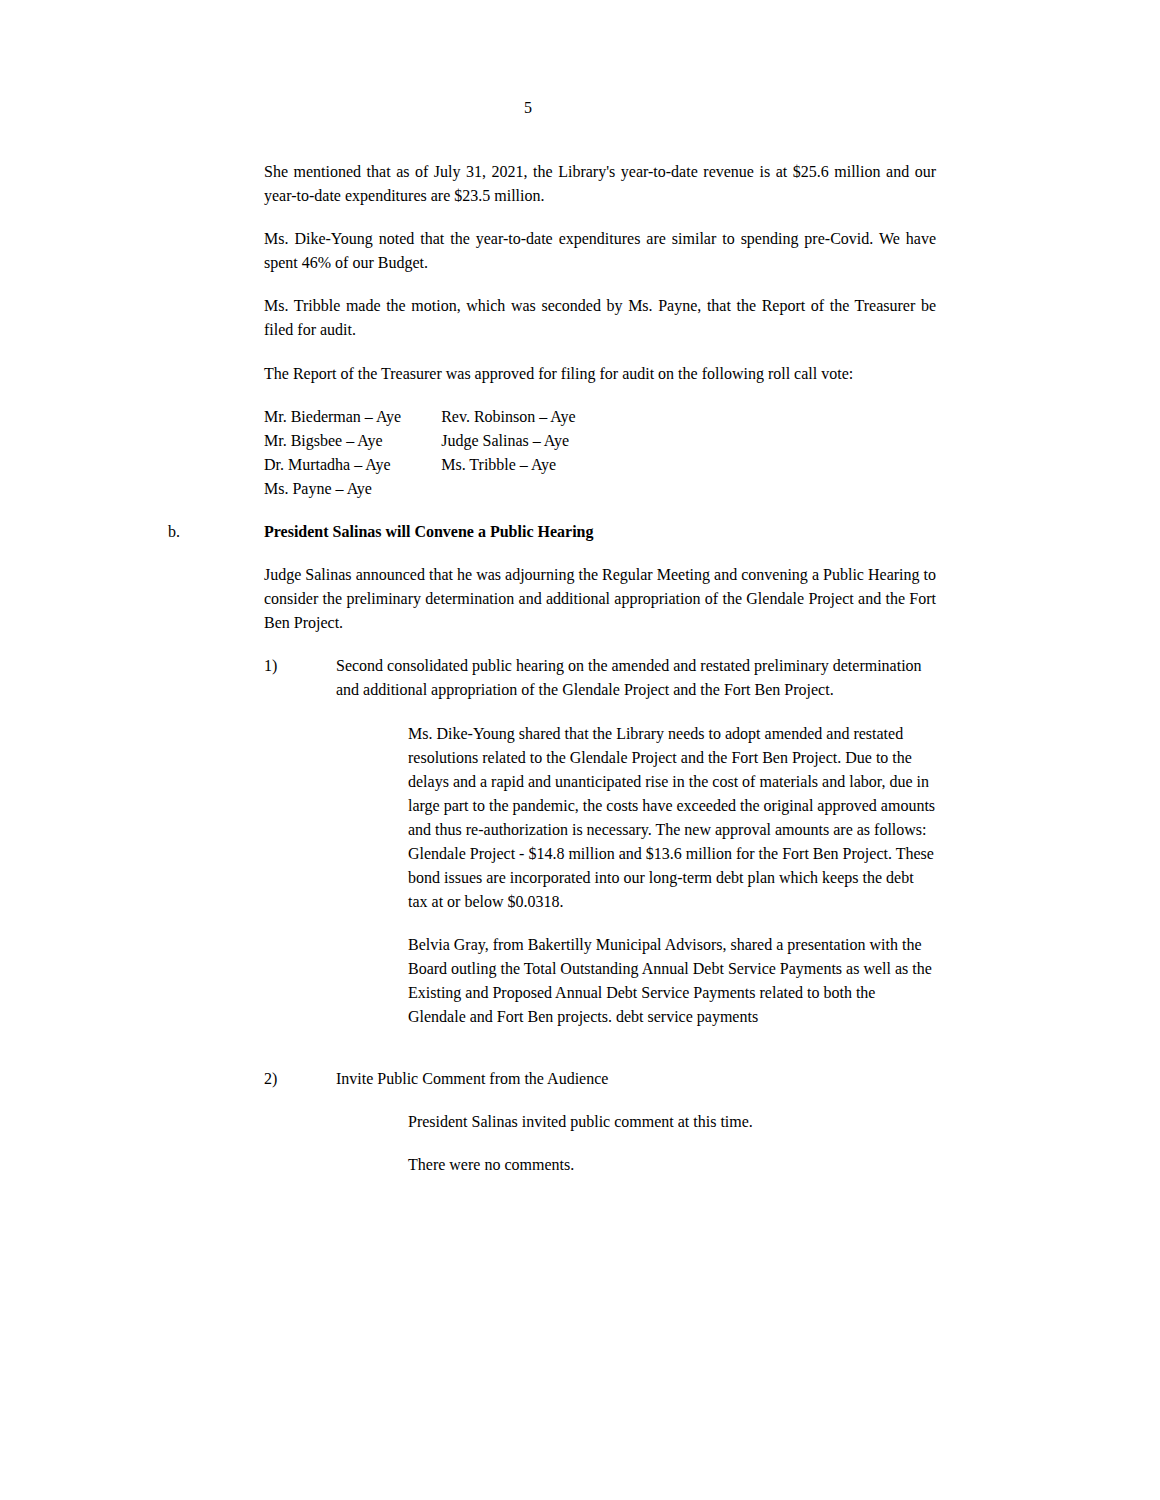5
She mentioned that as of July 31, 2021, the Library's year-to-date revenue is at $25.6 million and our year-to-date expenditures are $23.5 million.
Ms. Dike-Young noted that the year-to-date expenditures are similar to spending pre-Covid. We have spent 46% of our Budget.
Ms. Tribble made the motion, which was seconded by Ms. Payne, that the Report of the Treasurer be filed for audit.
The Report of the Treasurer was approved for filing for audit on the following roll call vote:
| Mr. Biederman – Aye | Rev. Robinson – Aye |
| Mr. Bigsbee – Aye | Judge Salinas – Aye |
| Dr. Murtadha – Aye | Ms. Tribble – Aye |
| Ms. Payne – Aye | |
b.
President Salinas will Convene a Public Hearing
Judge Salinas announced that he was adjourning the Regular Meeting and convening a Public Hearing to consider the preliminary determination and additional appropriation of the Glendale Project and the Fort Ben Project.
1)
Second consolidated public hearing on the amended and restated preliminary determination and additional appropriation of the Glendale Project and the Fort Ben Project.
Ms. Dike-Young shared that the Library needs to adopt amended and restated resolutions related to the Glendale Project and the Fort Ben Project. Due to the delays and a rapid and unanticipated rise in the cost of materials and labor, due in large part to the pandemic, the costs have exceeded the original approved amounts and thus re-authorization is necessary. The new approval amounts are as follows: Glendale Project - $14.8 million and $13.6 million for the Fort Ben Project. These bond issues are incorporated into our long-term debt plan which keeps the debt tax at or below $0.0318.
Belvia Gray, from Bakertilly Municipal Advisors, shared a presentation with the Board outling the Total Outstanding Annual Debt Service Payments as well as the Existing and Proposed Annual Debt Service Payments related to both the Glendale and Fort Ben projects. debt service payments
2)
Invite Public Comment from the Audience
President Salinas invited public comment at this time.
There were no comments.